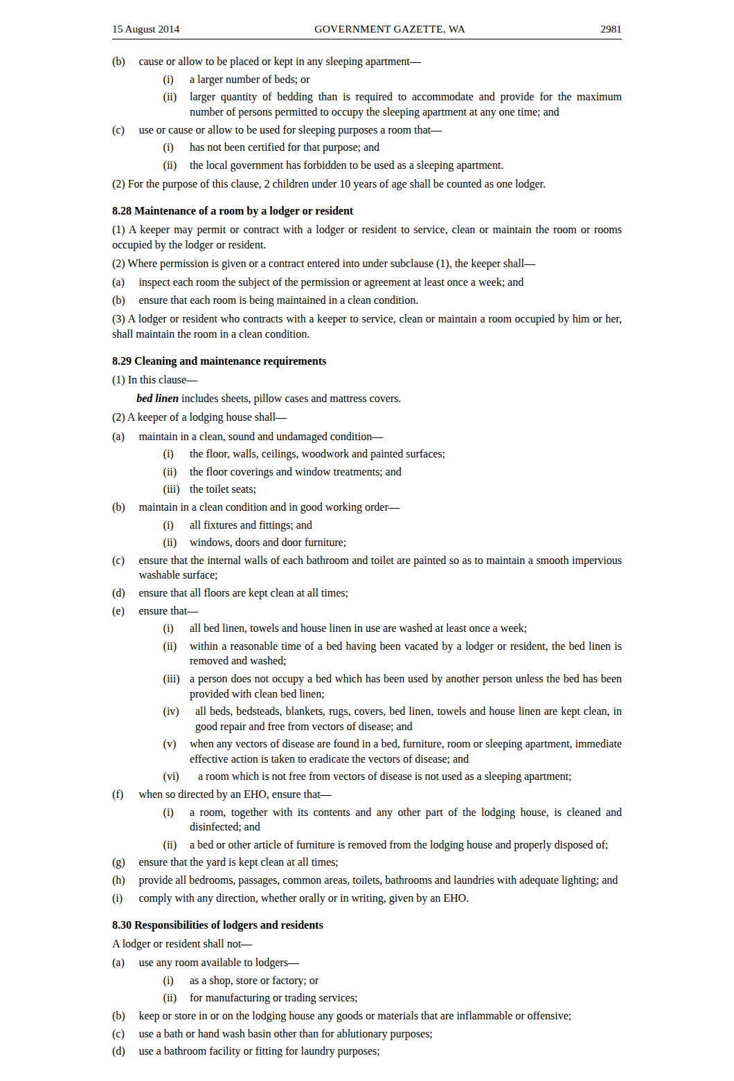15 August 2014 GOVERNMENT GAZETTE, WA 2981
(b) cause or allow to be placed or kept in any sleeping apartment—
(i) a larger number of beds; or
(ii) larger quantity of bedding than is required to accommodate and provide for the maximum number of persons permitted to occupy the sleeping apartment at any one time; and
(c) use or cause or allow to be used for sleeping purposes a room that—
(i) has not been certified for that purpose; and
(ii) the local government has forbidden to be used as a sleeping apartment.
(2) For the purpose of this clause, 2 children under 10 years of age shall be counted as one lodger.
8.28 Maintenance of a room by a lodger or resident
(1) A keeper may permit or contract with a lodger or resident to service, clean or maintain the room or rooms occupied by the lodger or resident.
(2) Where permission is given or a contract entered into under subclause (1), the keeper shall—
(a) inspect each room the subject of the permission or agreement at least once a week; and
(b) ensure that each room is being maintained in a clean condition.
(3) A lodger or resident who contracts with a keeper to service, clean or maintain a room occupied by him or her, shall maintain the room in a clean condition.
8.29 Cleaning and maintenance requirements
(1) In this clause—
bed linen includes sheets, pillow cases and mattress covers.
(2) A keeper of a lodging house shall—
(a) maintain in a clean, sound and undamaged condition—
(i) the floor, walls, ceilings, woodwork and painted surfaces;
(ii) the floor coverings and window treatments; and
(iii) the toilet seats;
(b) maintain in a clean condition and in good working order—
(i) all fixtures and fittings; and
(ii) windows, doors and door furniture;
(c) ensure that the internal walls of each bathroom and toilet are painted so as to maintain a smooth impervious washable surface;
(d) ensure that all floors are kept clean at all times;
(e) ensure that—
(i) all bed linen, towels and house linen in use are washed at least once a week;
(ii) within a reasonable time of a bed having been vacated by a lodger or resident, the bed linen is removed and washed;
(iii) a person does not occupy a bed which has been used by another person unless the bed has been provided with clean bed linen;
(iv) all beds, bedsteads, blankets, rugs, covers, bed linen, towels and house linen are kept clean, in good repair and free from vectors of disease; and
(v) when any vectors of disease are found in a bed, furniture, room or sleeping apartment, immediate effective action is taken to eradicate the vectors of disease; and
(vi) a room which is not free from vectors of disease is not used as a sleeping apartment;
(f) when so directed by an EHO, ensure that—
(i) a room, together with its contents and any other part of the lodging house, is cleaned and disinfected; and
(ii) a bed or other article of furniture is removed from the lodging house and properly disposed of;
(g) ensure that the yard is kept clean at all times;
(h) provide all bedrooms, passages, common areas, toilets, bathrooms and laundries with adequate lighting; and
(i) comply with any direction, whether orally or in writing, given by an EHO.
8.30 Responsibilities of lodgers and residents
A lodger or resident shall not—
(a) use any room available to lodgers—
(i) as a shop, store or factory; or
(ii) for manufacturing or trading services;
(b) keep or store in or on the lodging house any goods or materials that are inflammable or offensive;
(c) use a bath or hand wash basin other than for ablutionary purposes;
(d) use a bathroom facility or fitting for laundry purposes;